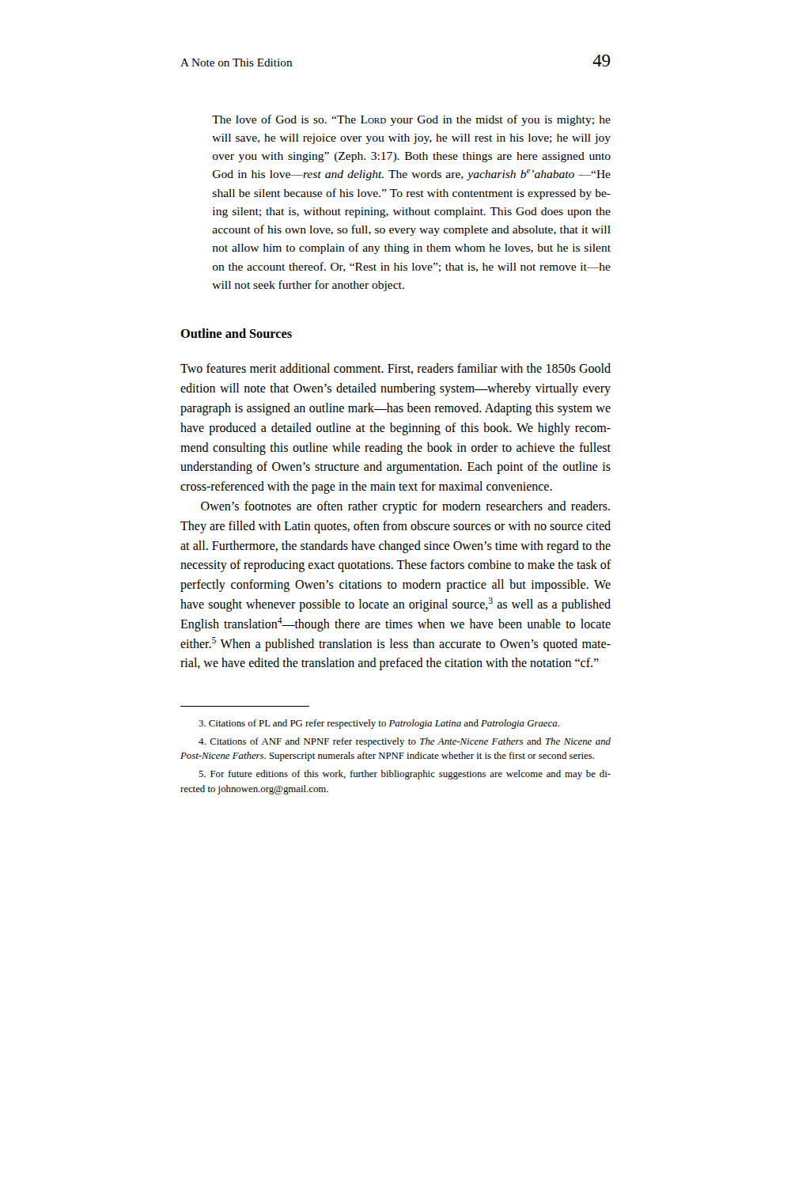A Note on This Edition 49
The love of God is so. “The Lord your God in the midst of you is mighty; he will save, he will rejoice over you with joy, he will rest in his love; he will joy over you with singing” (Zeph. 3:17). Both these things are here assigned unto God in his love—rest and delight. The words are, yacharish be’ahabato —“He shall be silent because of his love.” To rest with contentment is expressed by being silent; that is, without repining, without complaint. This God does upon the account of his own love, so full, so every way complete and absolute, that it will not allow him to complain of any thing in them whom he loves, but he is silent on the account thereof. Or, “Rest in his love”; that is, he will not remove it—he will not seek further for another object.
Outline and Sources
Two features merit additional comment. First, readers familiar with the 1850s Goold edition will note that Owen’s detailed numbering system—whereby virtually every paragraph is assigned an outline mark—has been removed. Adapting this system we have produced a detailed outline at the beginning of this book. We highly recommend consulting this outline while reading the book in order to achieve the fullest understanding of Owen’s structure and argumentation. Each point of the outline is cross-referenced with the page in the main text for maximal convenience.
Owen’s footnotes are often rather cryptic for modern researchers and readers. They are filled with Latin quotes, often from obscure sources or with no source cited at all. Furthermore, the standards have changed since Owen’s time with regard to the necessity of reproducing exact quotations. These factors combine to make the task of perfectly conforming Owen’s citations to modern practice all but impossible. We have sought whenever possible to locate an original source,3 as well as a published English translation4—though there are times when we have been unable to locate either.5 When a published translation is less than accurate to Owen’s quoted material, we have edited the translation and prefaced the citation with the notation “cf.”
3. Citations of PL and PG refer respectively to Patrologia Latina and Patrologia Graeca.
4. Citations of ANF and NPNF refer respectively to The Ante-Nicene Fathers and The Nicene and Post-Nicene Fathers. Superscript numerals after NPNF indicate whether it is the first or second series.
5. For future editions of this work, further bibliographic suggestions are welcome and may be directed to johnowen.org@gmail.com.